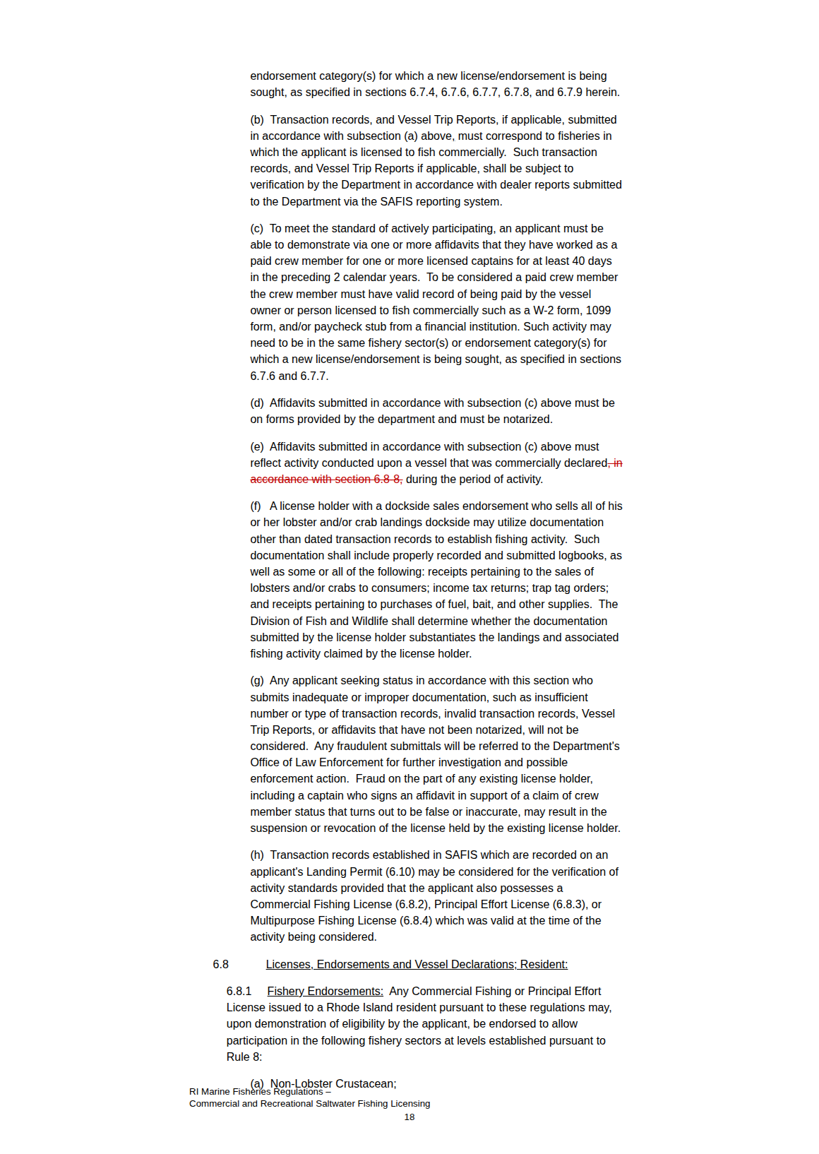endorsement category(s) for which a new license/endorsement is being sought, as specified in sections 6.7.4, 6.7.6, 6.7.7, 6.7.8, and 6.7.9 herein.
(b) Transaction records, and Vessel Trip Reports, if applicable, submitted in accordance with subsection (a) above, must correspond to fisheries in which the applicant is licensed to fish commercially. Such transaction records, and Vessel Trip Reports if applicable, shall be subject to verification by the Department in accordance with dealer reports submitted to the Department via the SAFIS reporting system.
(c) To meet the standard of actively participating, an applicant must be able to demonstrate via one or more affidavits that they have worked as a paid crew member for one or more licensed captains for at least 40 days in the preceding 2 calendar years. To be considered a paid crew member the crew member must have valid record of being paid by the vessel owner or person licensed to fish commercially such as a W-2 form, 1099 form, and/or paycheck stub from a financial institution. Such activity may need to be in the same fishery sector(s) or endorsement category(s) for which a new license/endorsement is being sought, as specified in sections 6.7.6 and 6.7.7.
(d) Affidavits submitted in accordance with subsection (c) above must be on forms provided by the department and must be notarized.
(e) Affidavits submitted in accordance with subsection (c) above must reflect activity conducted upon a vessel that was commercially declared, in accordance with section 6.8-8, during the period of activity.
(f) A license holder with a dockside sales endorsement who sells all of his or her lobster and/or crab landings dockside may utilize documentation other than dated transaction records to establish fishing activity. Such documentation shall include properly recorded and submitted logbooks, as well as some or all of the following: receipts pertaining to the sales of lobsters and/or crabs to consumers; income tax returns; trap tag orders; and receipts pertaining to purchases of fuel, bait, and other supplies. The Division of Fish and Wildlife shall determine whether the documentation submitted by the license holder substantiates the landings and associated fishing activity claimed by the license holder.
(g) Any applicant seeking status in accordance with this section who submits inadequate or improper documentation, such as insufficient number or type of transaction records, invalid transaction records, Vessel Trip Reports, or affidavits that have not been notarized, will not be considered. Any fraudulent submittals will be referred to the Department's Office of Law Enforcement for further investigation and possible enforcement action. Fraud on the part of any existing license holder, including a captain who signs an affidavit in support of a claim of crew member status that turns out to be false or inaccurate, may result in the suspension or revocation of the license held by the existing license holder.
(h) Transaction records established in SAFIS which are recorded on an applicant's Landing Permit (6.10) may be considered for the verification of activity standards provided that the applicant also possesses a Commercial Fishing License (6.8.2), Principal Effort License (6.8.3), or Multipurpose Fishing License (6.8.4) which was valid at the time of the activity being considered.
6.8 Licenses, Endorsements and Vessel Declarations; Resident:
6.8.1 Fishery Endorsements: Any Commercial Fishing or Principal Effort License issued to a Rhode Island resident pursuant to these regulations may, upon demonstration of eligibility by the applicant, be endorsed to allow participation in the following fishery sectors at levels established pursuant to Rule 8:
(a) Non-Lobster Crustacean;
RI Marine Fisheries Regulations –
Commercial and Recreational Saltwater Fishing Licensing
18